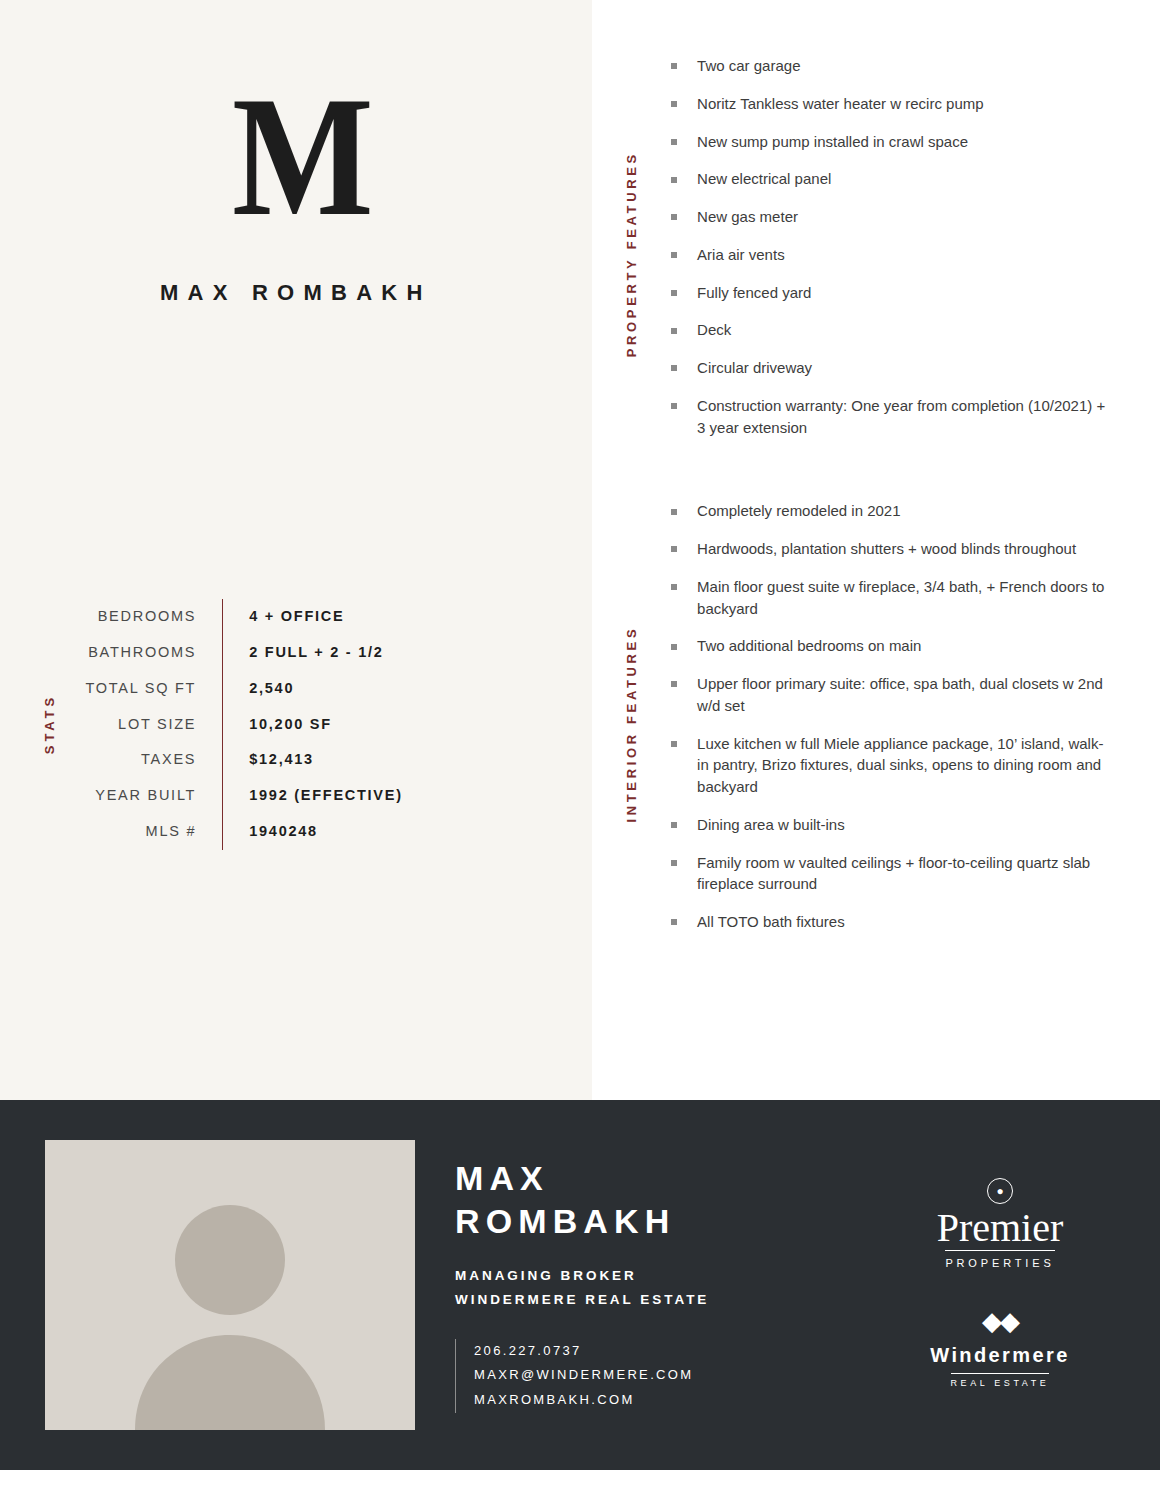M
MAX ROMBAKH
STATS
| BEDROOMS | 4 + OFFICE |
| BATHROOMS | 2 FULL + 2 - 1/2 |
| TOTAL SQ FT | 2,540 |
| LOT SIZE | 10,200 SF |
| TAXES | $12,413 |
| YEAR BUILT | 1992 (EFFECTIVE) |
| MLS # | 1940248 |
PROPERTY FEATURES
Two car garage
Noritz Tankless water heater w recirc pump
New sump pump installed in crawl space
New electrical panel
New gas meter
Aria air vents
Fully fenced yard
Deck
Circular driveway
Construction warranty: One year from completion (10/2021) + 3 year extension
INTERIOR FEATURES
Completely remodeled in 2021
Hardwoods, plantation shutters + wood blinds throughout
Main floor guest suite w fireplace, 3/4 bath, + French doors to backyard
Two additional bedrooms on main
Upper floor primary suite: office, spa bath, dual closets w 2nd w/d set
Luxe kitchen w full Miele appliance package, 10’ island, walk-in pantry, Brizo fixtures, dual sinks, opens to dining room and backyard
Dining area w built-ins
Family room w vaulted ceilings + floor-to-ceiling quartz slab fireplace surround
All TOTO bath fixtures
MAX
ROMBAKH
MANAGING BROKER
WINDERMERE REAL ESTATE
206.227.0737
MAXR@WINDERMERE.COM
MAXROMBAKH.COM
●
Premier
PROPERTIES
◆◆
Windermere
REAL ESTATE